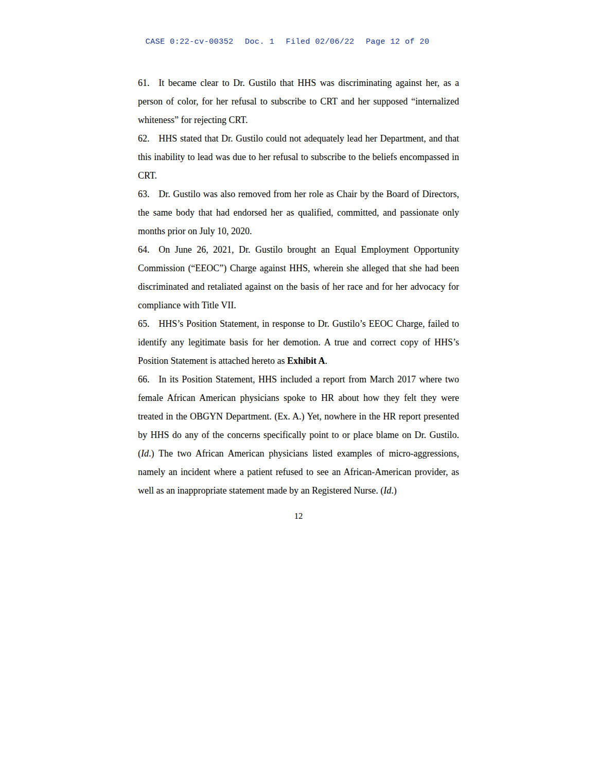CASE 0:22-cv-00352 Doc. 1 Filed 02/06/22 Page 12 of 20
61. It became clear to Dr. Gustilo that HHS was discriminating against her, as a person of color, for her refusal to subscribe to CRT and her supposed “internalized whiteness” for rejecting CRT.
62. HHS stated that Dr. Gustilo could not adequately lead her Department, and that this inability to lead was due to her refusal to subscribe to the beliefs encompassed in CRT.
63. Dr. Gustilo was also removed from her role as Chair by the Board of Directors, the same body that had endorsed her as qualified, committed, and passionate only months prior on July 10, 2020.
64. On June 26, 2021, Dr. Gustilo brought an Equal Employment Opportunity Commission (“EEOC”) Charge against HHS, wherein she alleged that she had been discriminated and retaliated against on the basis of her race and for her advocacy for compliance with Title VII.
65. HHS’s Position Statement, in response to Dr. Gustilo’s EEOC Charge, failed to identify any legitimate basis for her demotion. A true and correct copy of HHS’s Position Statement is attached hereto as Exhibit A.
66. In its Position Statement, HHS included a report from March 2017 where two female African American physicians spoke to HR about how they felt they were treated in the OBGYN Department. (Ex. A.) Yet, nowhere in the HR report presented by HHS do any of the concerns specifically point to or place blame on Dr. Gustilo. (Id.) The two African American physicians listed examples of micro-aggressions, namely an incident where a patient refused to see an African-American provider, as well as an inappropriate statement made by an Registered Nurse. (Id.)
12